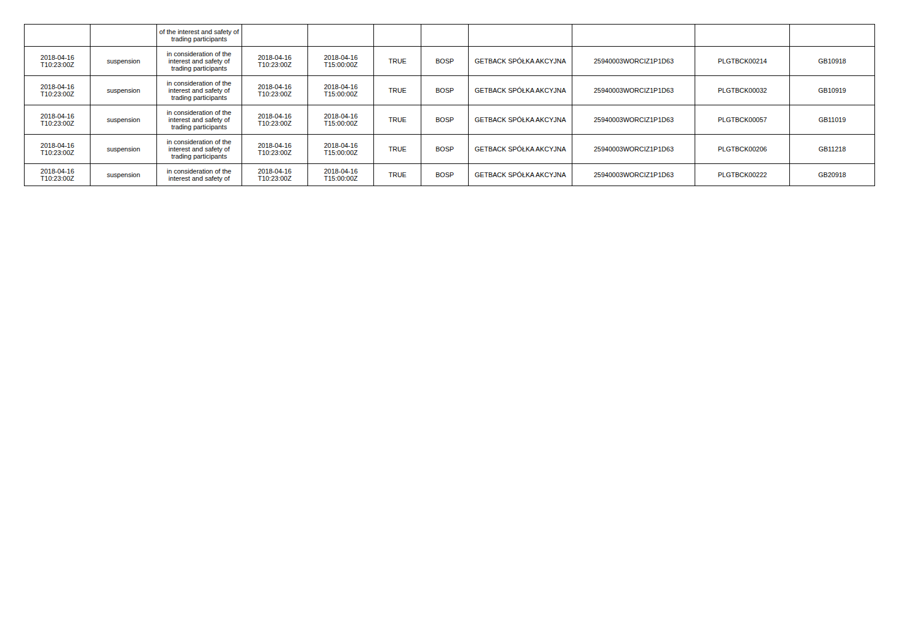| | | of the interest and safety of trading participants | | | | | | | | |
| 2018-04-16 T10:23:00Z | suspension | in consideration of the interest and safety of trading participants | 2018-04-16 T10:23:00Z | 2018-04-16 T15:00:00Z | TRUE | BOSP | GETBACK SPÓŁKA AKCYJNA | 25940003WORCIZ1P1D63 | PLGTBCK00214 | GB10918 |
| 2018-04-16 T10:23:00Z | suspension | in consideration of the interest and safety of trading participants | 2018-04-16 T10:23:00Z | 2018-04-16 T15:00:00Z | TRUE | BOSP | GETBACK SPÓŁKA AKCYJNA | 25940003WORCIZ1P1D63 | PLGTBCK00032 | GB10919 |
| 2018-04-16 T10:23:00Z | suspension | in consideration of the interest and safety of trading participants | 2018-04-16 T10:23:00Z | 2018-04-16 T15:00:00Z | TRUE | BOSP | GETBACK SPÓŁKA AKCYJNA | 25940003WORCIZ1P1D63 | PLGTBCK00057 | GB11019 |
| 2018-04-16 T10:23:00Z | suspension | in consideration of the interest and safety of trading participants | 2018-04-16 T10:23:00Z | 2018-04-16 T15:00:00Z | TRUE | BOSP | GETBACK SPÓŁKA AKCYJNA | 25940003WORCIZ1P1D63 | PLGTBCK00206 | GB11218 |
| 2018-04-16 T10:23:00Z | suspension | in consideration of the interest and safety of | 2018-04-16 T10:23:00Z | 2018-04-16 T15:00:00Z | TRUE | BOSP | GETBACK SPÓŁKA AKCYJNA | 25940003WORCIZ1P1D63 | PLGTBCK00222 | GB20918 |